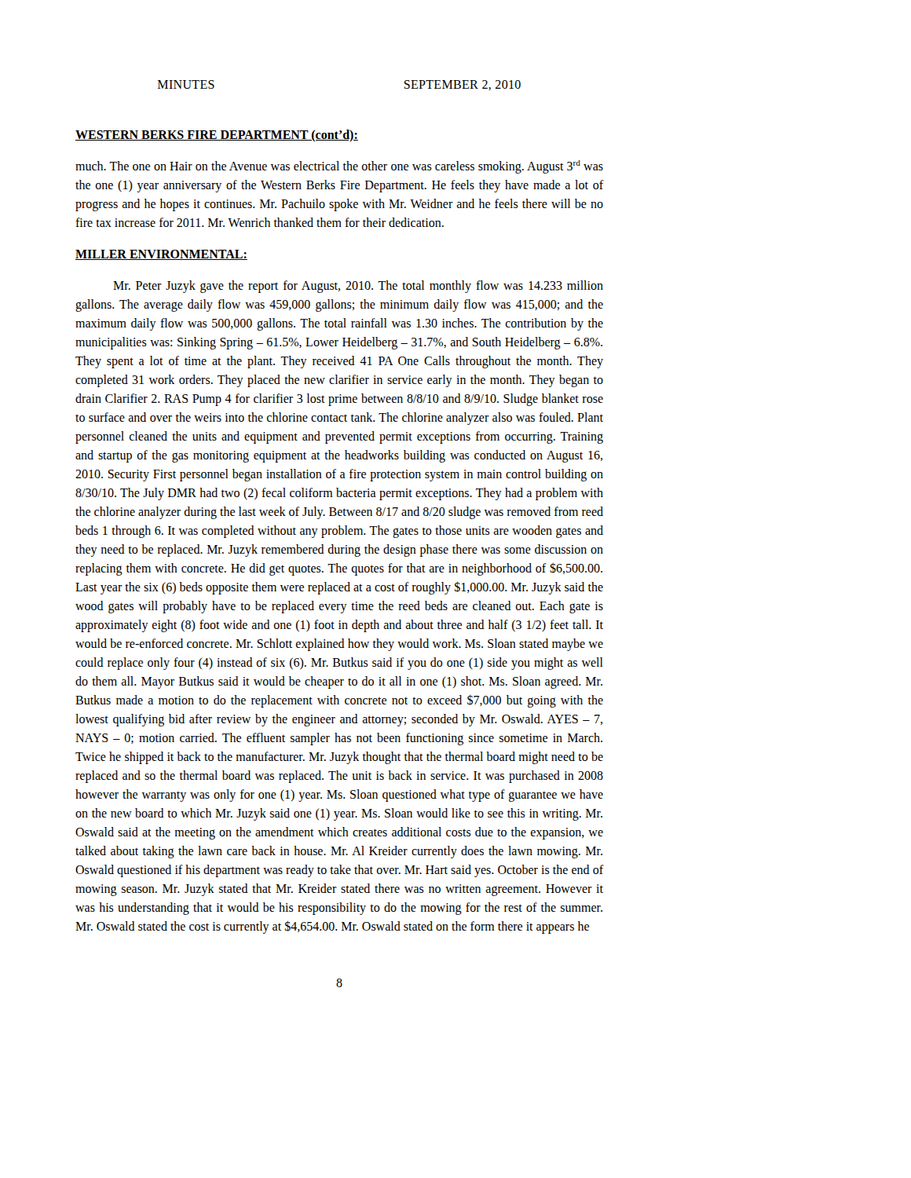MINUTES SEPTEMBER 2, 2010
WESTERN BERKS FIRE DEPARTMENT (cont’d):
much. The one on Hair on the Avenue was electrical the other one was careless smoking. August 3rd was the one (1) year anniversary of the Western Berks Fire Department. He feels they have made a lot of progress and he hopes it continues. Mr. Pachuilo spoke with Mr. Weidner and he feels there will be no fire tax increase for 2011. Mr. Wenrich thanked them for their dedication.
MILLER ENVIRONMENTAL:
Mr. Peter Juzyk gave the report for August, 2010. The total monthly flow was 14.233 million gallons. The average daily flow was 459,000 gallons; the minimum daily flow was 415,000; and the maximum daily flow was 500,000 gallons. The total rainfall was 1.30 inches. The contribution by the municipalities was: Sinking Spring – 61.5%, Lower Heidelberg – 31.7%, and South Heidelberg – 6.8%. They spent a lot of time at the plant. They received 41 PA One Calls throughout the month. They completed 31 work orders. They placed the new clarifier in service early in the month. They began to drain Clarifier 2. RAS Pump 4 for clarifier 3 lost prime between 8/8/10 and 8/9/10. Sludge blanket rose to surface and over the weirs into the chlorine contact tank. The chlorine analyzer also was fouled. Plant personnel cleaned the units and equipment and prevented permit exceptions from occurring. Training and startup of the gas monitoring equipment at the headworks building was conducted on August 16, 2010. Security First personnel began installation of a fire protection system in main control building on 8/30/10. The July DMR had two (2) fecal coliform bacteria permit exceptions. They had a problem with the chlorine analyzer during the last week of July. Between 8/17 and 8/20 sludge was removed from reed beds 1 through 6. It was completed without any problem. The gates to those units are wooden gates and they need to be replaced. Mr. Juzyk remembered during the design phase there was some discussion on replacing them with concrete. He did get quotes. The quotes for that are in neighborhood of $6,500.00. Last year the six (6) beds opposite them were replaced at a cost of roughly $1,000.00. Mr. Juzyk said the wood gates will probably have to be replaced every time the reed beds are cleaned out. Each gate is approximately eight (8) foot wide and one (1) foot in depth and about three and half (3 1/2) feet tall. It would be re-enforced concrete. Mr. Schlott explained how they would work. Ms. Sloan stated maybe we could replace only four (4) instead of six (6). Mr. Butkus said if you do one (1) side you might as well do them all. Mayor Butkus said it would be cheaper to do it all in one (1) shot. Ms. Sloan agreed. Mr. Butkus made a motion to do the replacement with concrete not to exceed $7,000 but going with the lowest qualifying bid after review by the engineer and attorney; seconded by Mr. Oswald. AYES – 7, NAYS – 0; motion carried. The effluent sampler has not been functioning since sometime in March. Twice he shipped it back to the manufacturer. Mr. Juzyk thought that the thermal board might need to be replaced and so the thermal board was replaced. The unit is back in service. It was purchased in 2008 however the warranty was only for one (1) year. Ms. Sloan questioned what type of guarantee we have on the new board to which Mr. Juzyk said one (1) year. Ms. Sloan would like to see this in writing. Mr. Oswald said at the meeting on the amendment which creates additional costs due to the expansion, we talked about taking the lawn care back in house. Mr. Al Kreider currently does the lawn mowing. Mr. Oswald questioned if his department was ready to take that over. Mr. Hart said yes. October is the end of mowing season. Mr. Juzyk stated that Mr. Kreider stated there was no written agreement. However it was his understanding that it would be his responsibility to do the mowing for the rest of the summer. Mr. Oswald stated the cost is currently at $4,654.00. Mr. Oswald stated on the form there it appears he
8